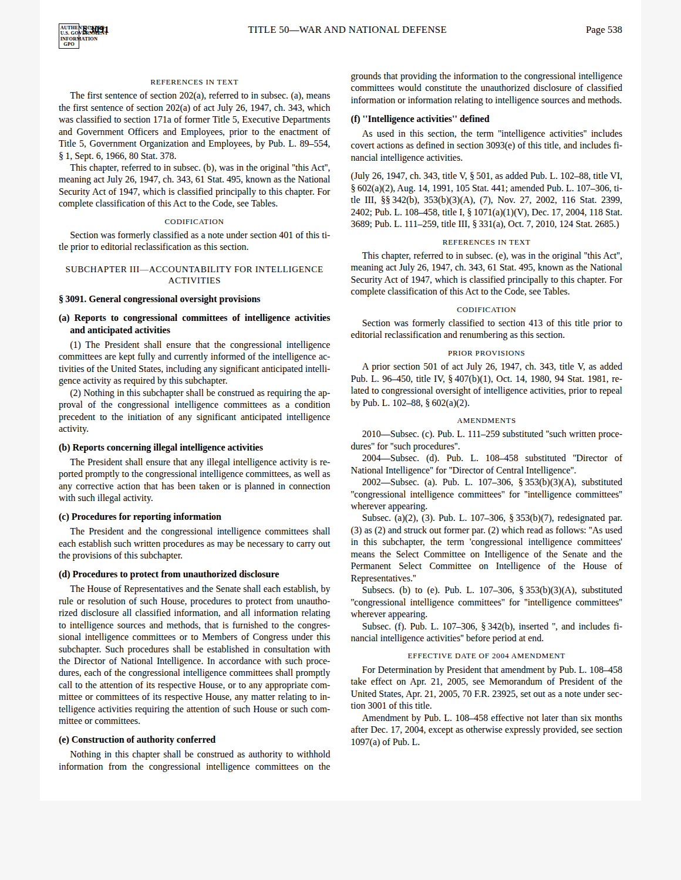AUTHENTICATED
U.S. GOVERNMENT
INFORMATION
GPO
§ 3091
TITLE 50—WAR AND NATIONAL DEFENSE
Page 538
References in Text
The first sentence of section 202(a), referred to in subsec. (a), means the first sentence of section 202(a) of act July 26, 1947, ch. 343, which was classified to section 171a of former Title 5, Executive Departments and Government Officers and Employees, prior to the enactment of Title 5, Government Organization and Employees, by Pub. L. 89–554, § 1, Sept. 6, 1966, 80 Stat. 378.
This chapter, referred to in subsec. (b), was in the original ''this Act'', meaning act July 26, 1947, ch. 343, 61 Stat. 495, known as the National Security Act of 1947, which is classified principally to this chapter. For complete classification of this Act to the Code, see Tables.
Codification
Section was formerly classified as a note under section 401 of this title prior to editorial reclassification as this section.
Subchapter III—Accountability for Intelligence Activities
§ 3091. General congressional oversight provisions
(a) Reports to congressional committees of intelligence activities and anticipated activities
(1) The President shall ensure that the congressional intelligence committees are kept fully and currently informed of the intelligence activities of the United States, including any significant anticipated intelligence activity as required by this subchapter.
(2) Nothing in this subchapter shall be construed as requiring the approval of the congressional intelligence committees as a condition precedent to the initiation of any significant anticipated intelligence activity.
(b) Reports concerning illegal intelligence activities
The President shall ensure that any illegal intelligence activity is reported promptly to the congressional intelligence committees, as well as any corrective action that has been taken or is planned in connection with such illegal activity.
(c) Procedures for reporting information
The President and the congressional intelligence committees shall each establish such written procedures as may be necessary to carry out the provisions of this subchapter.
(d) Procedures to protect from unauthorized disclosure
The House of Representatives and the Senate shall each establish, by rule or resolution of such House, procedures to protect from unauthorized disclosure all classified information, and all information relating to intelligence sources and methods, that is furnished to the congressional intelligence committees or to Members of Congress under this subchapter. Such procedures shall be established in consultation with the Director of National Intelligence. In accordance with such procedures, each of the congressional intelligence committees shall promptly call to the attention of its respective House, or to any appropriate committee or committees of its respective House, any matter relating to intelligence activities requiring the attention of such House or such committee or committees.
(e) Construction of authority conferred
Nothing in this chapter shall be construed as authority to withhold information from the congressional intelligence committees on the grounds that providing the information to the congressional intelligence committees would constitute the unauthorized disclosure of classified information or information relating to intelligence sources and methods.
(f) ''Intelligence activities'' defined
As used in this section, the term ''intelligence activities'' includes covert actions as defined in section 3093(e) of this title, and includes financial intelligence activities.
(July 26, 1947, ch. 343, title V, § 501, as added Pub. L. 102–88, title VI, § 602(a)(2), Aug. 14, 1991, 105 Stat. 441; amended Pub. L. 107–306, title III, §§ 342(b), 353(b)(3)(A), (7), Nov. 27, 2002, 116 Stat. 2399, 2402; Pub. L. 108–458, title I, § 1071(a)(1)(V), Dec. 17, 2004, 118 Stat. 3689; Pub. L. 111–259, title III, § 331(a), Oct. 7, 2010, 124 Stat. 2685.)
References in Text
This chapter, referred to in subsec. (e), was in the original ''this Act'', meaning act July 26, 1947, ch. 343, 61 Stat. 495, known as the National Security Act of 1947, which is classified principally to this chapter. For complete classification of this Act to the Code, see Tables.
Codification
Section was formerly classified to section 413 of this title prior to editorial reclassification and renumbering as this section.
Prior Provisions
A prior section 501 of act July 26, 1947, ch. 343, title V, as added Pub. L. 96–450, title IV, § 407(b)(1), Oct. 14, 1980, 94 Stat. 1981, related to congressional oversight of intelligence activities, prior to repeal by Pub. L. 102–88, § 602(a)(2).
Amendments
2010—Subsec. (c). Pub. L. 111–259 substituted ''such written procedures'' for ''such procedures''.
2004—Subsec. (d). Pub. L. 108–458 substituted ''Director of National Intelligence'' for ''Director of Central Intelligence''.
2002—Subsec. (a). Pub. L. 107–306, § 353(b)(3)(A), substituted ''congressional intelligence committees'' for ''intelligence committees'' wherever appearing.
Subsec. (a)(2), (3). Pub. L. 107–306, § 353(b)(7), redesignated par. (3) as (2) and struck out former par. (2) which read as follows: ''As used in this subchapter, the term 'congressional intelligence committees' means the Select Committee on Intelligence of the Senate and the Permanent Select Committee on Intelligence of the House of Representatives.''
Subsecs. (b) to (e). Pub. L. 107–306, § 353(b)(3)(A), substituted ''congressional intelligence committees'' for ''intelligence committees'' wherever appearing.
Subsec. (f). Pub. L. 107–306, § 342(b), inserted '', and includes financial intelligence activities'' before period at end.
Effective Date of 2004 Amendment
For Determination by President that amendment by Pub. L. 108–458 take effect on Apr. 21, 2005, see Memorandum of President of the United States, Apr. 21, 2005, 70 F.R. 23925, set out as a note under section 3001 of this title.
Amendment by Pub. L. 108–458 effective not later than six months after Dec. 17, 2004, except as otherwise expressly provided, see section 1097(a) of Pub. L.